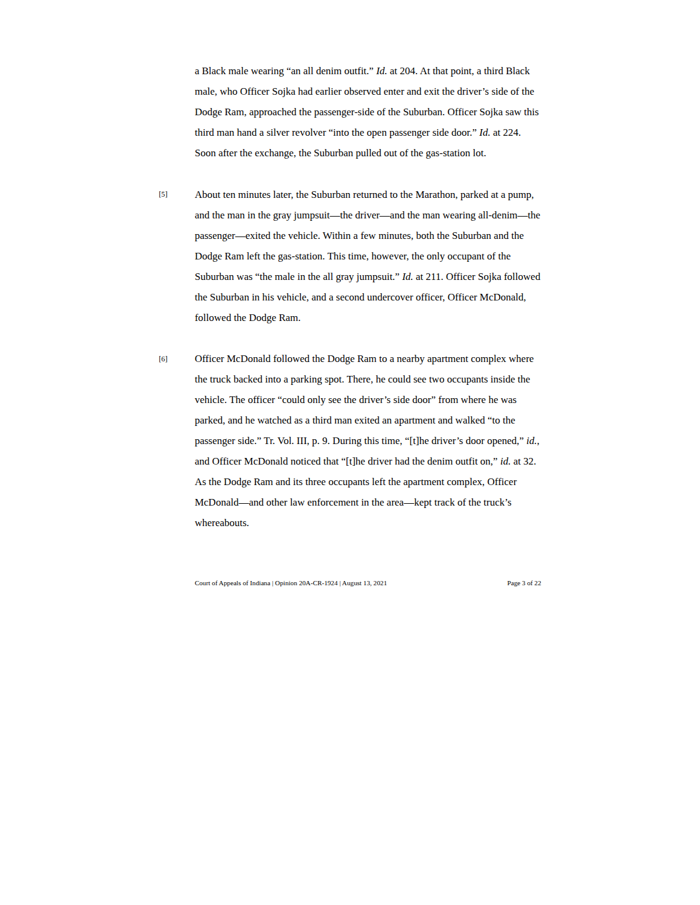a Black male wearing “an all denim outfit.” Id. at 204. At that point, a third Black male, who Officer Sojka had earlier observed enter and exit the driver’s side of the Dodge Ram, approached the passenger-side of the Suburban. Officer Sojka saw this third man hand a silver revolver “into the open passenger side door.” Id. at 224. Soon after the exchange, the Suburban pulled out of the gas-station lot.
[5] About ten minutes later, the Suburban returned to the Marathon, parked at a pump, and the man in the gray jumpsuit—the driver—and the man wearing all-denim—the passenger—exited the vehicle. Within a few minutes, both the Suburban and the Dodge Ram left the gas-station. This time, however, the only occupant of the Suburban was “the male in the all gray jumpsuit.” Id. at 211. Officer Sojka followed the Suburban in his vehicle, and a second undercover officer, Officer McDonald, followed the Dodge Ram.
[6] Officer McDonald followed the Dodge Ram to a nearby apartment complex where the truck backed into a parking spot. There, he could see two occupants inside the vehicle. The officer “could only see the driver’s side door” from where he was parked, and he watched as a third man exited an apartment and walked “to the passenger side.” Tr. Vol. III, p. 9. During this time, “[t]he driver’s door opened,” id., and Officer McDonald noticed that “[t]he driver had the denim outfit on,” id. at 32. As the Dodge Ram and its three occupants left the apartment complex, Officer McDonald—and other law enforcement in the area—kept track of the truck’s whereabouts.
Court of Appeals of Indiana | Opinion 20A-CR-1924 | August 13, 2021 Page 3 of 22